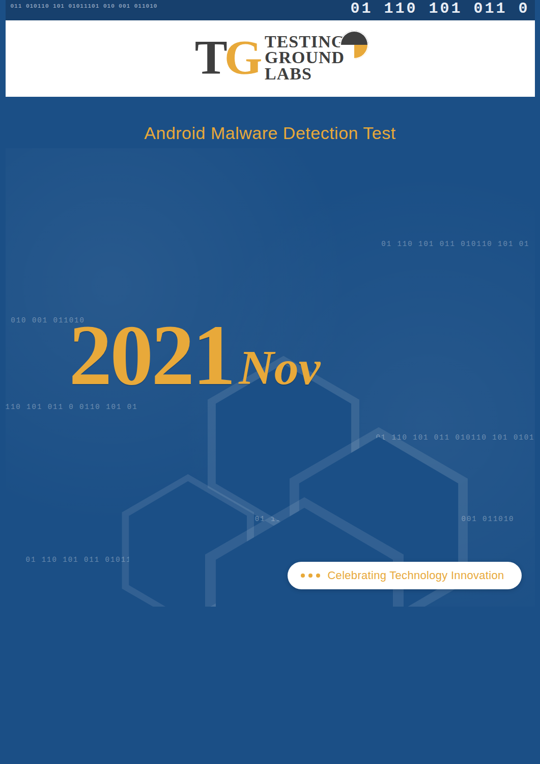011 010110 101 01011101 010 001 011010 01 110 101 011 0
TG TESTING GROUND LABS
Android Malware Detection Test
01 110 101 011 010110 101 01 1 010 001 011010 110 101 011 0 0110 101 01 01 110 101 011 010110 101 0101 01 110 101 011 010110 101 01011101 010 001 011010 01 110 101 011 010110 101 01011101 010 001 011010
2021 Nov
Celebrating Technology Innovation